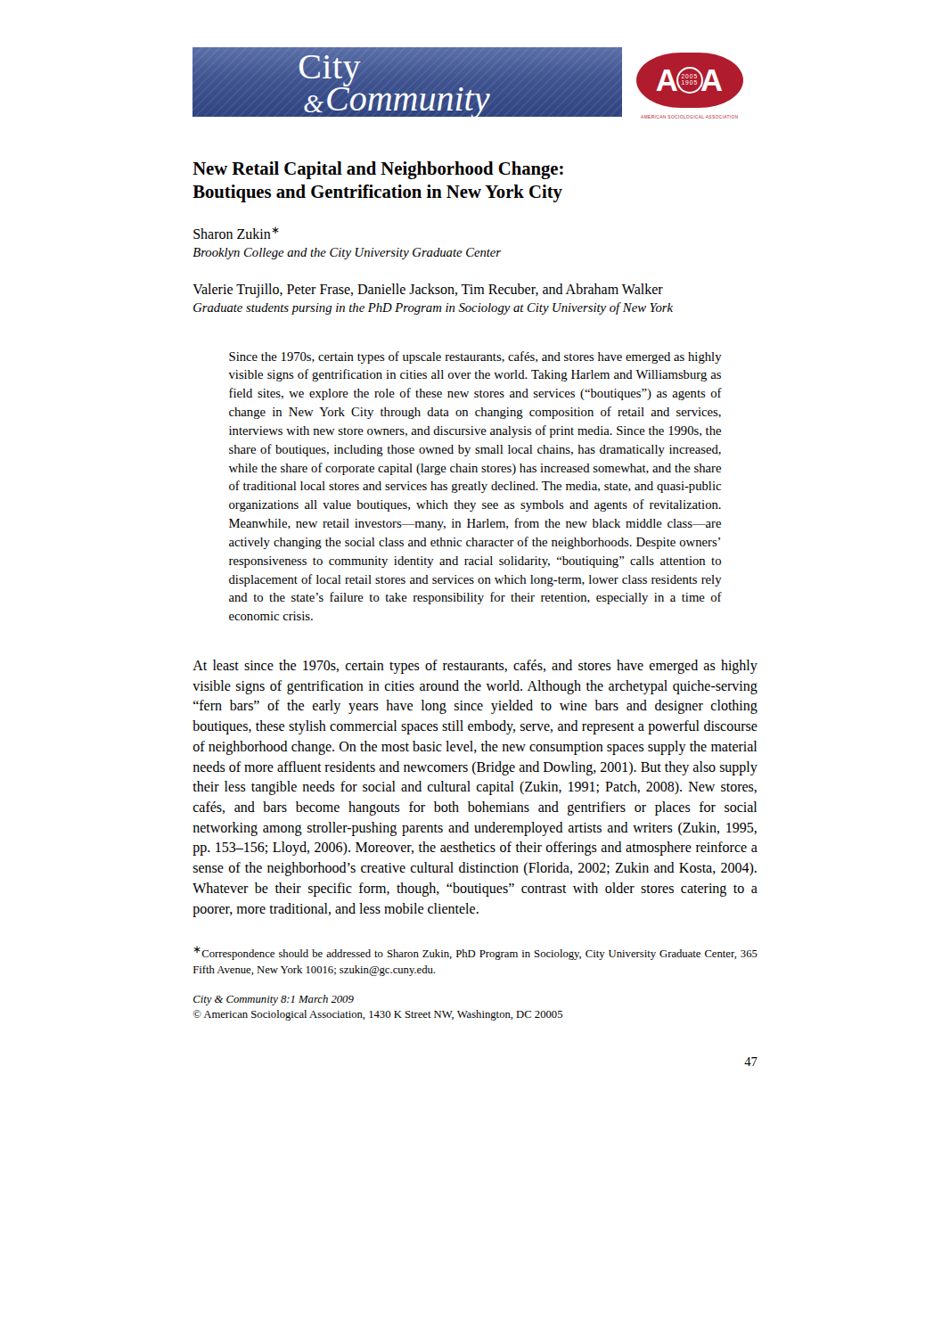City &Community
ASA 20051905
American Sociological Association
New Retail Capital and Neighborhood Change:
Boutiques and Gentrification in New York City
Sharon Zukin∗
Brooklyn College and the City University Graduate Center
Valerie Trujillo, Peter Frase, Danielle Jackson, Tim Recuber, and Abraham Walker
Graduate students pursing in the PhD Program in Sociology at City University of New York
Since the 1970s, certain types of upscale restaurants, cafés, and stores have emerged as highly visible signs of gentrification in cities all over the world. Taking Harlem and Williamsburg as field sites, we explore the role of these new stores and services (“boutiques”) as agents of change in New York City through data on changing composition of retail and services, interviews with new store owners, and discursive analysis of print media. Since the 1990s, the share of boutiques, including those owned by small local chains, has dramatically increased, while the share of corporate capital (large chain stores) has increased somewhat, and the share of traditional local stores and services has greatly declined. The media, state, and quasi-public organizations all value boutiques, which they see as symbols and agents of revitalization. Meanwhile, new retail investors—many, in Harlem, from the new black middle class—are actively changing the social class and ethnic character of the neighborhoods. Despite owners’ responsiveness to community identity and racial solidarity, “boutiquing” calls attention to displacement of local retail stores and services on which long-term, lower class residents rely and to the state’s failure to take responsibility for their retention, especially in a time of economic crisis.
At least since the 1970s, certain types of restaurants, cafés, and stores have emerged as highly visible signs of gentrification in cities around the world. Although the archetypal quiche-serving “fern bars” of the early years have long since yielded to wine bars and designer clothing boutiques, these stylish commercial spaces still embody, serve, and represent a powerful discourse of neighborhood change. On the most basic level, the new consumption spaces supply the material needs of more affluent residents and newcomers (Bridge and Dowling, 2001). But they also supply their less tangible needs for social and cultural capital (Zukin, 1991; Patch, 2008). New stores, cafés, and bars become hangouts for both bohemians and gentrifiers or places for social networking among stroller-pushing parents and underemployed artists and writers (Zukin, 1995, pp. 153–156; Lloyd, 2006). Moreover, the aesthetics of their offerings and atmosphere reinforce a sense of the neighborhood’s creative cultural distinction (Florida, 2002; Zukin and Kosta, 2004). Whatever be their specific form, though, “boutiques” contrast with older stores catering to a poorer, more traditional, and less mobile clientele.
∗Correspondence should be addressed to Sharon Zukin, PhD Program in Sociology, City University Graduate Center, 365 Fifth Avenue, New York 10016; szukin@gc.cuny.edu.
City & Community 8:1 March 2009
© American Sociological Association, 1430 K Street NW, Washington, DC 20005
47